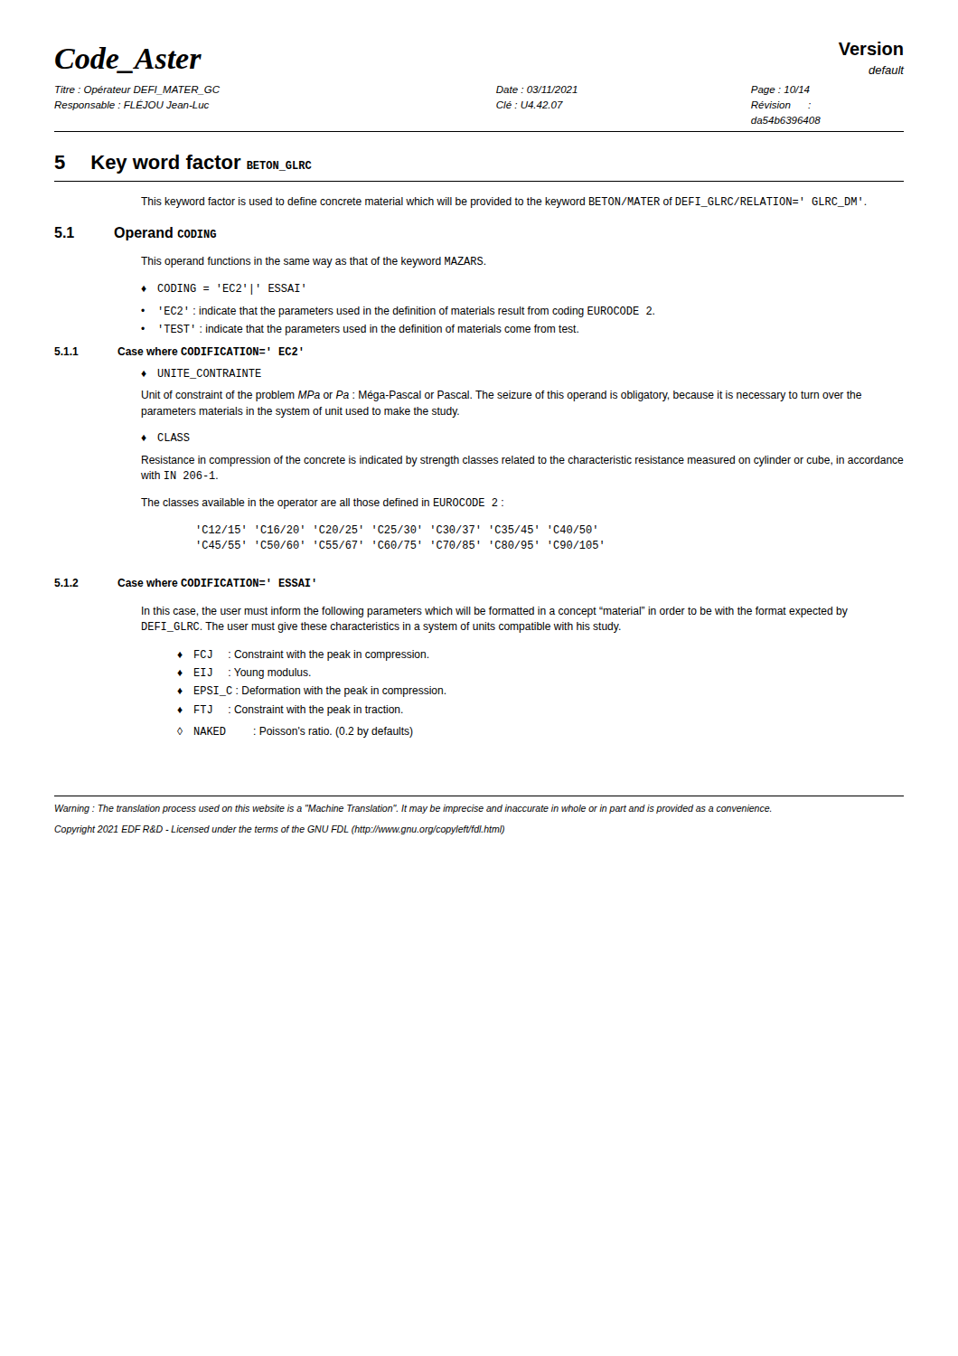| Code_Aster | Version default |
| Titre : Opérateur DEFI_MATER_GC | Date : 03/11/2021 | Page : 10/14 |
| Responsable : FLÉJOU Jean-Luc | Clé : U4.42.07 | Révision : |
| | | da54b6396408 |
5 Key word factor BETON_GLRC
This keyword factor is used to define concrete material which will be provided to the keyword BETON/MATER of DEFI_GLRC/RELATION=' GLRC_DM'.
5.1 Operand CODING
This operand functions in the same way as that of the keyword MAZARS.
CODING = 'EC2'|' ESSAI'
'EC2' : indicate that the parameters used in the definition of materials result from coding EUROCODE 2.
'TEST' : indicate that the parameters used in the definition of materials come from test.
5.1.1 Case where CODIFICATION=' EC2'
UNITE_CONTRAINTE
Unit of constraint of the problem MPa or Pa : Méga-Pascal or Pascal. The seizure of this operand is obligatory, because it is necessary to turn over the parameters materials in the system of unit used to make the study.
CLASS
Resistance in compression of the concrete is indicated by strength classes related to the characteristic resistance measured on cylinder or cube, in accordance with IN 206-1.
The classes available in the operator are all those defined in EUROCODE 2 :
'C12/15' 'C16/20' 'C20/25' 'C25/30' 'C30/37' 'C35/45' 'C40/50'
'C45/55' 'C50/60' 'C55/67' 'C60/75' 'C70/85' 'C80/95' 'C90/105'
5.1.2 Case where CODIFICATION=' ESSAI'
In this case, the user must inform the following parameters which will be formatted in a concept “material” in order to be with the format expected by DEFI_GLRC. The user must give these characteristics in a system of units compatible with his study.
FCJ : Constraint with the peak in compression.
EIJ : Young modulus.
EPSI_C : Deformation with the peak in compression.
FTJ : Constraint with the peak in traction.
NAKED : Poisson's ratio. (0.2 by defaults)
Warning : The translation process used on this website is a "Machine Translation". It may be imprecise and inaccurate in whole or in part and is provided as a convenience.
Copyright 2021 EDF R&D - Licensed under the terms of the GNU FDL (http://www.gnu.org/copyleft/fdl.html)